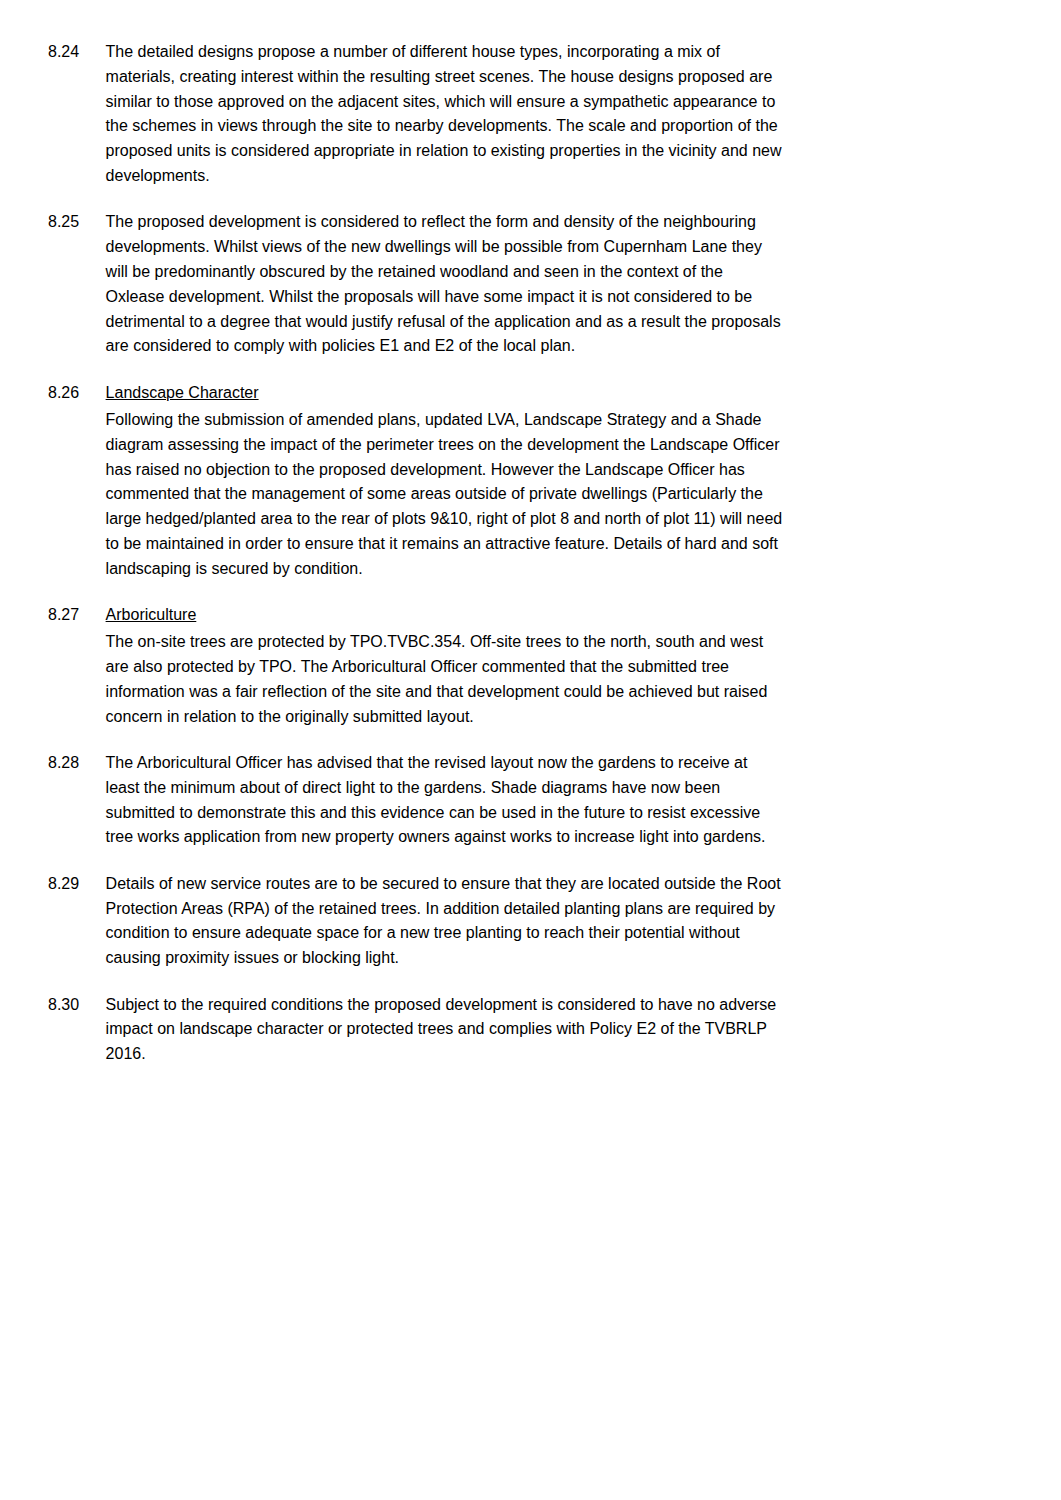8.24
The detailed designs propose a number of different house types, incorporating a mix of materials, creating interest within the resulting street scenes. The house designs proposed are similar to those approved on the adjacent sites, which will ensure a sympathetic appearance to the schemes in views through the site to nearby developments. The scale and proportion of the proposed units is considered appropriate in relation to existing properties in the vicinity and new developments.
8.25
The proposed development is considered to reflect the form and density of the neighbouring developments. Whilst views of the new dwellings will be possible from Cupernham Lane they will be predominantly obscured by the retained woodland and seen in the context of the Oxlease development. Whilst the proposals will have some impact it is not considered to be detrimental to a degree that would justify refusal of the application and as a result the proposals are considered to comply with policies E1 and E2 of the local plan.
8.26
Landscape Character
Following the submission of amended plans, updated LVA, Landscape Strategy and a Shade diagram assessing the impact of the perimeter trees on the development the Landscape Officer has raised no objection to the proposed development. However the Landscape Officer has commented that the management of some areas outside of private dwellings (Particularly the large hedged/planted area to the rear of plots 9&10, right of plot 8 and north of plot 11) will need to be maintained in order to ensure that it remains an attractive feature. Details of hard and soft landscaping is secured by condition.
8.27
Arboriculture
The on-site trees are protected by TPO.TVBC.354. Off-site trees to the north, south and west are also protected by TPO. The Arboricultural Officer commented that the submitted tree information was a fair reflection of the site and that development could be achieved but raised concern in relation to the originally submitted layout.
8.28
The Arboricultural Officer has advised that the revised layout now the gardens to receive at least the minimum about of direct light to the gardens. Shade diagrams have now been submitted to demonstrate this and this evidence can be used in the future to resist excessive tree works application from new property owners against works to increase light into gardens.
8.29
Details of new service routes are to be secured to ensure that they are located outside the Root Protection Areas (RPA) of the retained trees. In addition detailed planting plans are required by condition to ensure adequate space for a new tree planting to reach their potential without causing proximity issues or blocking light.
8.30
Subject to the required conditions the proposed development is considered to have no adverse impact on landscape character or protected trees and complies with Policy E2 of the TVBRLP 2016.